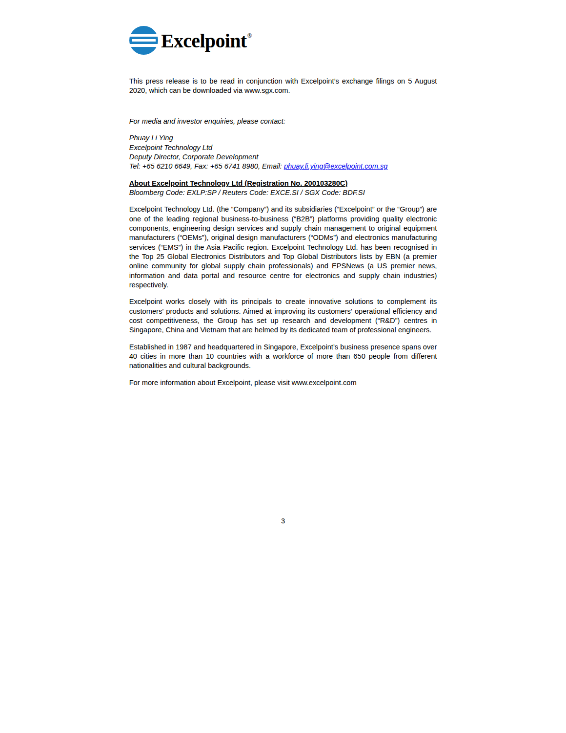Excelpoint®
This press release is to be read in conjunction with Excelpoint’s exchange filings on 5 August 2020, which can be downloaded via www.sgx.com.
For media and investor enquiries, please contact:
Phuay Li Ying
Excelpoint Technology Ltd
Deputy Director, Corporate Development
Tel: +65 6210 6649, Fax: +65 6741 8980, Email: phuay.li.ying@excelpoint.com.sg
About Excelpoint Technology Ltd (Registration No. 200103280C)
Bloomberg Code: EXLP:SP / Reuters Code: EXCE.SI / SGX Code: BDF.SI
Excelpoint Technology Ltd. (the “Company”) and its subsidiaries (“Excelpoint” or the “Group”) are one of the leading regional business-to-business (“B2B”) platforms providing quality electronic components, engineering design services and supply chain management to original equipment manufacturers (“OEMs”), original design manufacturers (“ODMs”) and electronics manufacturing services (“EMS”) in the Asia Pacific region. Excelpoint Technology Ltd. has been recognised in the Top 25 Global Electronics Distributors and Top Global Distributors lists by EBN (a premier online community for global supply chain professionals) and EPSNews (a US premier news, information and data portal and resource centre for electronics and supply chain industries) respectively.
Excelpoint works closely with its principals to create innovative solutions to complement its customers’ products and solutions. Aimed at improving its customers’ operational efficiency and cost competitiveness, the Group has set up research and development (“R&D”) centres in Singapore, China and Vietnam that are helmed by its dedicated team of professional engineers.
Established in 1987 and headquartered in Singapore, Excelpoint’s business presence spans over 40 cities in more than 10 countries with a workforce of more than 650 people from different nationalities and cultural backgrounds.
For more information about Excelpoint, please visit www.excelpoint.com
3